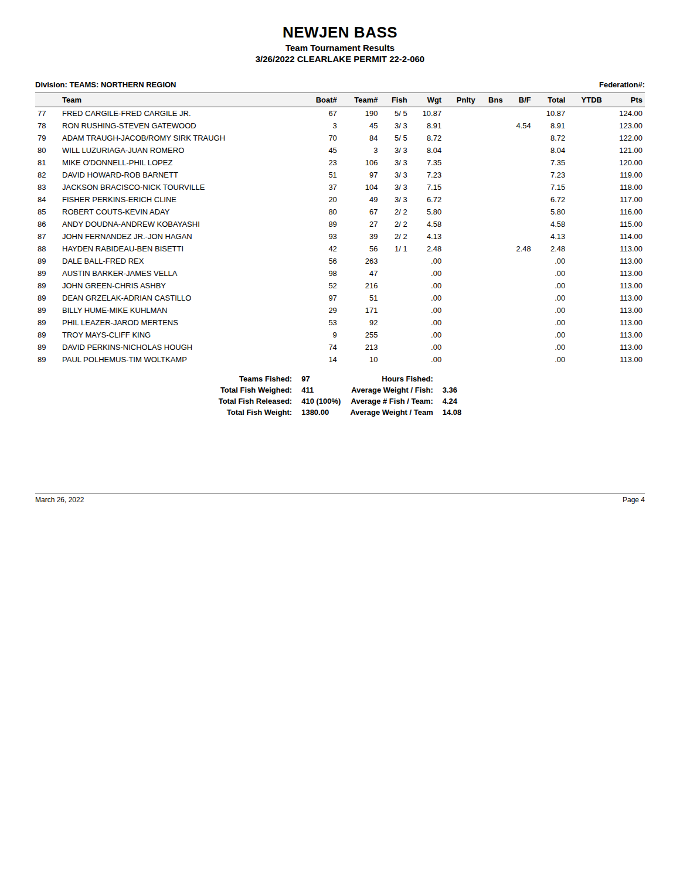NEWJEN BASS
Team Tournament Results
3/26/2022 CLEARLAKE PERMIT 22-2-060
Division: TEAMS: NORTHERN REGION Federation#:
| | Team | Boat# | Team# | Fish | Wgt | Pnlty | Bns | B/F | Total | YTDB | Pts |
| --- | --- | --- | --- | --- | --- | --- | --- | --- | --- | --- | --- |
| 77 | FRED CARGILE-FRED CARGILE JR. | 67 | 190 | 5/ 5 | 10.87 | | | | 10.87 | | 124.00 |
| 78 | RON RUSHING-STEVEN GATEWOOD | 3 | 45 | 3/ 3 | 8.91 | | | 4.54 | 8.91 | | 123.00 |
| 79 | ADAM TRAUGH-JACOB/ROMY SIRK TRAUGH | 70 | 84 | 5/ 5 | 8.72 | | | | 8.72 | | 122.00 |
| 80 | WILL LUZURIAGA-JUAN ROMERO | 45 | 3 | 3/ 3 | 8.04 | | | | 8.04 | | 121.00 |
| 81 | MIKE O'DONNELL-PHIL LOPEZ | 23 | 106 | 3/ 3 | 7.35 | | | | 7.35 | | 120.00 |
| 82 | DAVID HOWARD-ROB BARNETT | 51 | 97 | 3/ 3 | 7.23 | | | | 7.23 | | 119.00 |
| 83 | JACKSON BRACISCO-NICK TOURVILLE | 37 | 104 | 3/ 3 | 7.15 | | | | 7.15 | | 118.00 |
| 84 | FISHER PERKINS-ERICH CLINE | 20 | 49 | 3/ 3 | 6.72 | | | | 6.72 | | 117.00 |
| 85 | ROBERT COUTS-KEVIN ADAY | 80 | 67 | 2/ 2 | 5.80 | | | | 5.80 | | 116.00 |
| 86 | ANDY DOUDNA-ANDREW KOBAYASHI | 89 | 27 | 2/ 2 | 4.58 | | | | 4.58 | | 115.00 |
| 87 | JOHN FERNANDEZ JR.-JON HAGAN | 93 | 39 | 2/ 2 | 4.13 | | | | 4.13 | | 114.00 |
| 88 | HAYDEN RABIDEAU-BEN BISETTI | 42 | 56 | 1/ 1 | 2.48 | | | 2.48 | 2.48 | | 113.00 |
| 89 | DALE BALL-FRED REX | 56 | 263 | | .00 | | | | .00 | | 113.00 |
| 89 | AUSTIN BARKER-JAMES VELLA | 98 | 47 | | .00 | | | | .00 | | 113.00 |
| 89 | JOHN GREEN-CHRIS ASHBY | 52 | 216 | | .00 | | | | .00 | | 113.00 |
| 89 | DEAN GRZELAK-ADRIAN CASTILLO | 97 | 51 | | .00 | | | | .00 | | 113.00 |
| 89 | BILLY HUME-MIKE KUHLMAN | 29 | 171 | | .00 | | | | .00 | | 113.00 |
| 89 | PHIL LEAZER-JAROD MERTENS | 53 | 92 | | .00 | | | | .00 | | 113.00 |
| 89 | TROY MAYS-CLIFF KING | 9 | 255 | | .00 | | | | .00 | | 113.00 |
| 89 | DAVID PERKINS-NICHOLAS HOUGH | 74 | 213 | | .00 | | | | .00 | | 113.00 |
| 89 | PAUL POLHEMUS-TIM WOLTKAMP | 14 | 10 | | .00 | | | | .00 | | 113.00 |
| Teams Fished: | 97 | Hours Fished: | |
| Total Fish Weighed: | 411 | Average Weight / Fish: | 3.36 |
| Total Fish Released: | 410 (100%) | Average # Fish / Team: | 4.24 |
| Total Fish Weight: | 1380.00 | Average Weight / Team | 14.08 |
March 26, 2022 Page 4